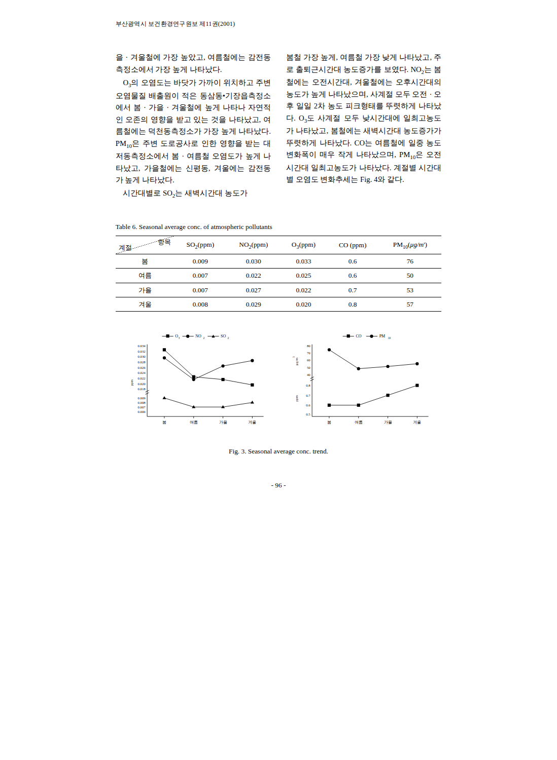부산광역시 보건환경연구원보 제11권(2001)
을 · 겨울철에 가장 높았고, 여름철에는 감전동측정소에서 가장 높게 나타났다.
O3의 오염도는 바닷가 가까이 위치하고 주변 오염물질 배출원이 적은 동삼동•기장읍측정소에서 봄 · 가을 · 겨울철에 높게 나타나 자연적인 오존의 영향을 받고 있는 것을 나타났고, 여름철에는 덕천동측정소가 가장 높게 나타났다. PM10은 주변 도로공사로 인한 영향을 받는 대저동측정소에서 봄 · 여름철 오염도가 높게 나타났고, 가을철에는 신평동, 겨울에는 감전동가 높게 나타났다.
시간대별로 SO2는 새벽시간대 농도가
봄철 가장 높게, 여름철 가장 낮게 나타났고, 주로 출퇴근시간대 농도증가를 보였다. NO2는 봄철에는 오전시간대, 겨울철에는 오후시간대의 농도가 높게 나타났으며, 사계절 모두 오전 · 오후 일일 2차 농도 피크형태를 뚜렷하게 나타났다. O3도 사계절 모두 낮시간대에 일최고농도가 나타났고, 봄철에는 새벽시간대 농도증가가 뚜렷하게 나타났다. CO는 여름철에 일중 농도변화폭이 매우 작게 나타났으며, PM10은 오전 시간대 일최고농도가 나타났다. 계절별 시간대별 오염도 변화추세는 Fig. 4와 같다.
Table 6. Seasonal average conc. of atmospheric pollutants
| 항목 계절 | SO 2 (ppm) | NO 2 (ppm) | O 3 (ppm) | CO (ppm) | PM 10 ( μg/m ') |
| --- | --- | --- | --- | --- | --- |
| 봄 | 0.009 | 0.030 | 0.033 | 0.6 | 76 |
| 여름 | 0.007 | 0.022 | 0.025 | 0.6 | 50 |
| 가을 | 0.007 | 0.027 | 0.022 | 0.7 | 53 |
| 겨울 | 0.008 | 0.029 | 0.020 | 0.8 | 57 |
O3 NO2 SO2 0.034 0.032 0.030 0.028 0.026 0.024 0.022 0.020 0.018 0.009 0.008 0.007 0.006 ppm 봄 여름 가을 겨울
CO PM10 80 70 60 50 40 0.8 0.7 0.6 0.5 μg/m 3 ppm 봄 여름 가을 겨울
Fig. 3. Seasonal average conc. trend.
- 96 -